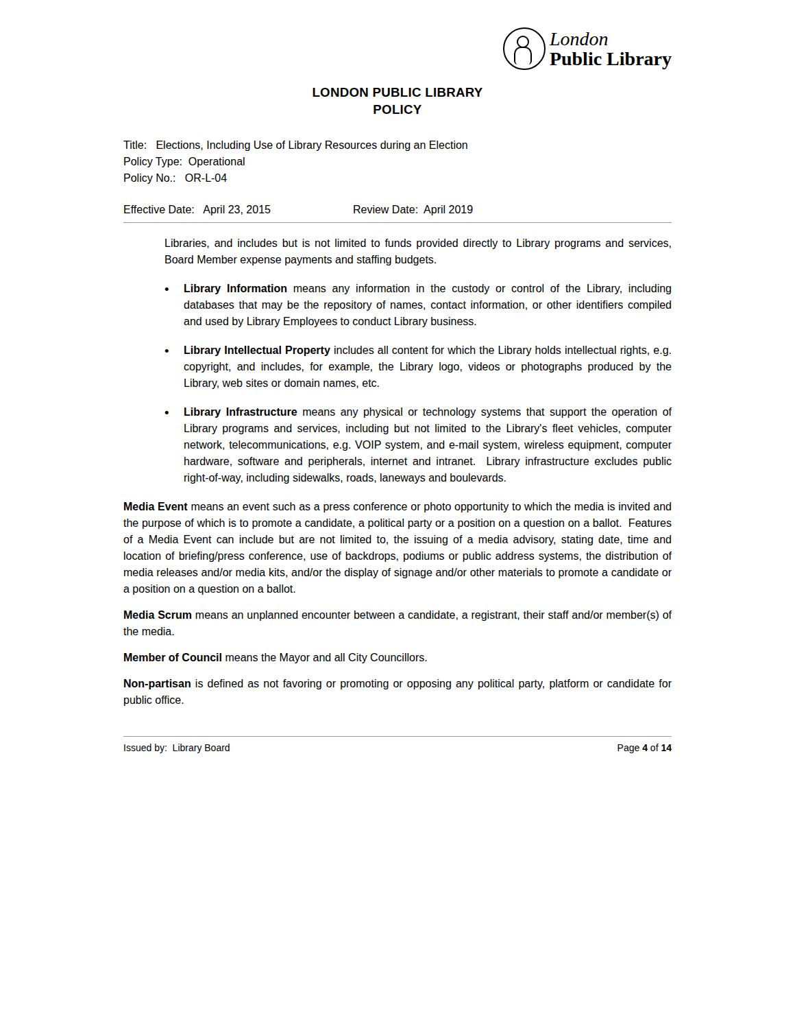London Public Library
LONDON PUBLIC LIBRARY
POLICY
Title: Elections, Including Use of Library Resources during an Election
Policy Type: Operational
Policy No.: OR-L-04
Effective Date: April 23, 2015 Review Date: April 2019
Libraries, and includes but is not limited to funds provided directly to Library programs and services, Board Member expense payments and staffing budgets.
Library Information means any information in the custody or control of the Library, including databases that may be the repository of names, contact information, or other identifiers compiled and used by Library Employees to conduct Library business.
Library Intellectual Property includes all content for which the Library holds intellectual rights, e.g. copyright, and includes, for example, the Library logo, videos or photographs produced by the Library, web sites or domain names, etc.
Library Infrastructure means any physical or technology systems that support the operation of Library programs and services, including but not limited to the Library's fleet vehicles, computer network, telecommunications, e.g. VOIP system, and e-mail system, wireless equipment, computer hardware, software and peripherals, internet and intranet. Library infrastructure excludes public right-of-way, including sidewalks, roads, laneways and boulevards.
Media Event means an event such as a press conference or photo opportunity to which the media is invited and the purpose of which is to promote a candidate, a political party or a position on a question on a ballot. Features of a Media Event can include but are not limited to, the issuing of a media advisory, stating date, time and location of briefing/press conference, use of backdrops, podiums or public address systems, the distribution of media releases and/or media kits, and/or the display of signage and/or other materials to promote a candidate or a position on a question on a ballot.
Media Scrum means an unplanned encounter between a candidate, a registrant, their staff and/or member(s) of the media.
Member of Council means the Mayor and all City Councillors.
Non-partisan is defined as not favoring or promoting or opposing any political party, platform or candidate for public office.
Issued by: Library Board Page 4 of 14